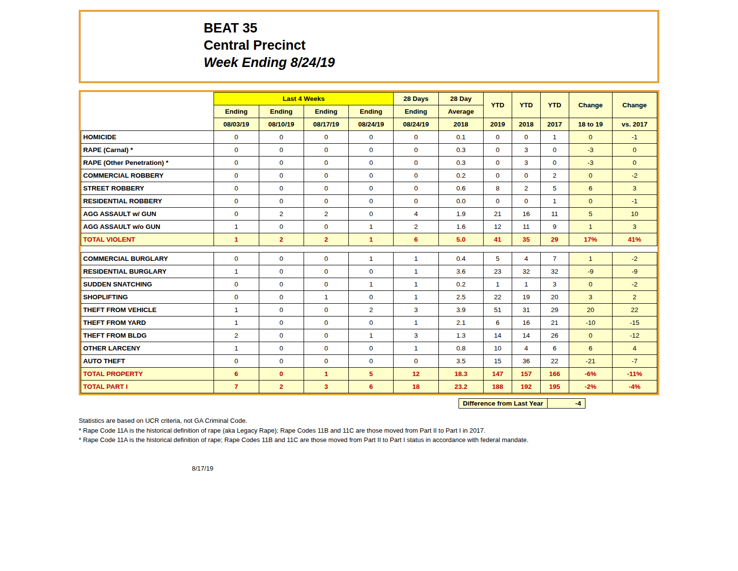BEAT 35
Central Precinct
Week Ending 8/24/19
| | Last 4 Weeks | 28 Days | 28 Day | YTD | YTD | YTD | Change | Change |
| --- | --- | --- | --- | --- | --- | --- | --- | --- |
| Ending | Ending | Ending | Ending | Ending | Average |
| 08/03/19 | 08/10/19 | 08/17/19 | 08/24/19 | 08/24/19 | 2018 | 2019 | 2018 | 2017 | 18 to 19 | vs. 2017 |
| HOMICIDE | 0 | 0 | 0 | 0 | 0 | 0.1 | 0 | 0 | 1 | 0 | -1 |
| RAPE (Carnal) * | 0 | 0 | 0 | 0 | 0 | 0.3 | 0 | 3 | 0 | -3 | 0 |
| RAPE (Other Penetration) * | 0 | 0 | 0 | 0 | 0 | 0.3 | 0 | 3 | 0 | -3 | 0 |
| COMMERCIAL ROBBERY | 0 | 0 | 0 | 0 | 0 | 0.2 | 0 | 0 | 2 | 0 | -2 |
| STREET ROBBERY | 0 | 0 | 0 | 0 | 0 | 0.6 | 8 | 2 | 5 | 6 | 3 |
| RESIDENTIAL ROBBERY | 0 | 0 | 0 | 0 | 0 | 0.0 | 0 | 0 | 1 | 0 | -1 |
| AGG ASSAULT w/ GUN | 0 | 2 | 2 | 0 | 4 | 1.9 | 21 | 16 | 11 | 5 | 10 |
| AGG ASSAULT w/o GUN | 1 | 0 | 0 | 1 | 2 | 1.6 | 12 | 11 | 9 | 1 | 3 |
| TOTAL VIOLENT | 1 | 2 | 2 | 1 | 6 | 5.0 | 41 | 35 | 29 | 17% | 41% |
| COMMERCIAL BURGLARY | 0 | 0 | 0 | 1 | 1 | 0.4 | 5 | 4 | 7 | 1 | -2 |
| RESIDENTIAL BURGLARY | 1 | 0 | 0 | 0 | 1 | 3.6 | 23 | 32 | 32 | -9 | -9 |
| SUDDEN SNATCHING | 0 | 0 | 0 | 1 | 1 | 0.2 | 1 | 1 | 3 | 0 | -2 |
| SHOPLIFTING | 0 | 0 | 1 | 0 | 1 | 2.5 | 22 | 19 | 20 | 3 | 2 |
| THEFT FROM VEHICLE | 1 | 0 | 0 | 2 | 3 | 3.9 | 51 | 31 | 29 | 20 | 22 |
| THEFT FROM YARD | 1 | 0 | 0 | 0 | 1 | 2.1 | 6 | 16 | 21 | -10 | -15 |
| THEFT FROM BLDG | 2 | 0 | 0 | 1 | 3 | 1.3 | 14 | 14 | 26 | 0 | -12 |
| OTHER LARCENY | 1 | 0 | 0 | 0 | 1 | 0.8 | 10 | 4 | 6 | 6 | 4 |
| AUTO THEFT | 0 | 0 | 0 | 0 | 0 | 3.5 | 15 | 36 | 22 | -21 | -7 |
| TOTAL PROPERTY | 6 | 0 | 1 | 5 | 12 | 18.3 | 147 | 157 | 166 | -6% | -11% |
| TOTAL PART I | 7 | 2 | 3 | 6 | 18 | 23.2 | 188 | 192 | 195 | -2% | -4% |
| Difference from Last Year | -4 |
Statistics are based on UCR criteria, not GA Criminal Code.
* Rape Code 11A is the historical definition of rape (aka Legacy Rape); Rape Codes 11B and 11C are those moved from Part II to Part I in 2017.
* Rape Code 11A is the historical definition of rape; Rape Codes 11B and 11C are those moved from Part II to Part I status in accordance with federal mandate.
8/17/19